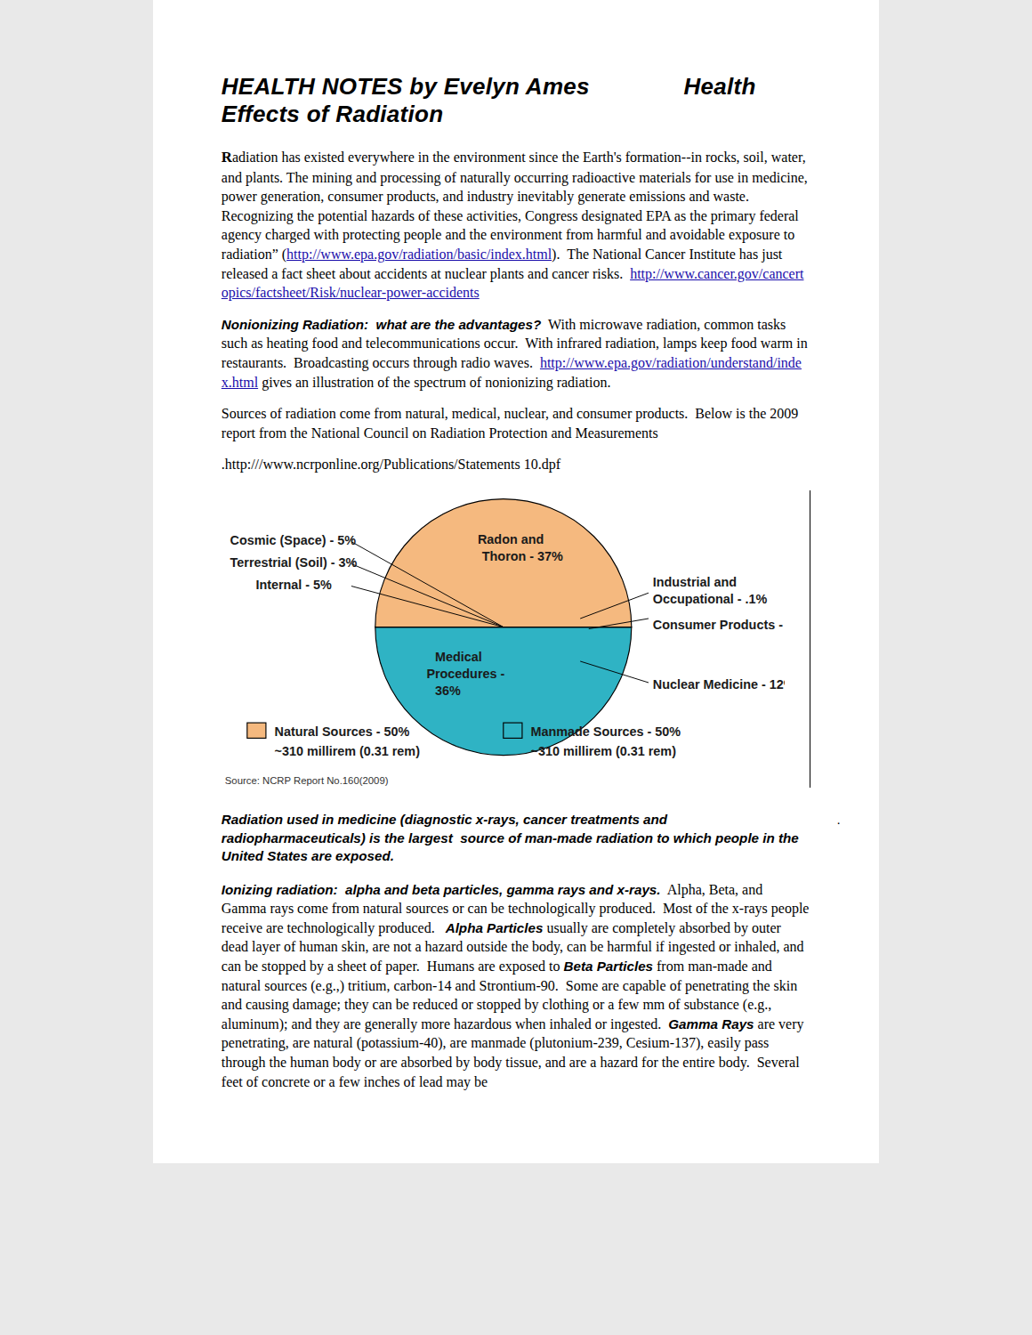HEALTH NOTES by Evelyn Ames Health Effects of Radiation
Radiation has existed everywhere in the environment since the Earth's formation--in rocks, soil, water, and plants. The mining and processing of naturally occurring radioactive materials for use in medicine, power generation, consumer products, and industry inevitably generate emissions and waste. Recognizing the potential hazards of these activities, Congress designated EPA as the primary federal agency charged with protecting people and the environment from harmful and avoidable exposure to radiation” (http://www.epa.gov/radiation/basic/index.html). The National Cancer Institute has just released a fact sheet about accidents at nuclear plants and cancer risks. http://www.cancer.gov/cancertopics/factsheet/Risk/nuclear-power-accidents
Nonionizing Radiation: what are the advantages? With microwave radiation, common tasks such as heating food and telecommunications occur. With infrared radiation, lamps keep food warm in restaurants. Broadcasting occurs through radio waves. http://www.epa.gov/radiation/understand/index.html gives an illustration of the spectrum of nonionizing radiation.
Sources of radiation come from natural, medical, nuclear, and consumer products. Below is the 2009 report from the National Council on Radiation Protection and Measurements
.http:///www.ncrponline.org/Publications/Statements 10.dpf
Cosmic (Space) - 5% Terrestrial (Soil) - 3% Internal - 5% Radon and Thoron - 37% Medical Procedures - 36% Industrial and Occupational - .1% Consumer Products - 2% Nuclear Medicine - 12% Natural Sources - 50% ~310 millirem (0.31 rem) Manmade Sources - 50% ~310 millirem (0.31 rem)
Source: NCRP Report No.160(2009)
Radiation used in medicine (diagnostic x-rays, cancer treatments and radiopharmaceuticals) is the largest source of man-made radiation to which people in the United States are exposed..
Ionizing radiation: alpha and beta particles, gamma rays and x-rays. Alpha, Beta, and Gamma rays come from natural sources or can be technologically produced. Most of the x-rays people receive are technologically produced. Alpha Particles usually are completely absorbed by outer dead layer of human skin, are not a hazard outside the body, can be harmful if ingested or inhaled, and can be stopped by a sheet of paper. Humans are exposed to Beta Particles from man-made and natural sources (e.g.,) tritium, carbon-14 and Strontium-90. Some are capable of penetrating the skin and causing damage; they can be reduced or stopped by clothing or a few mm of substance (e.g., aluminum); and they are generally more hazardous when inhaled or ingested. Gamma Rays are very penetrating, are natural (potassium-40), are manmade (plutonium-239, Cesium-137), easily pass through the human body or are absorbed by body tissue, and are a hazard for the entire body. Several feet of concrete or a few inches of lead may be